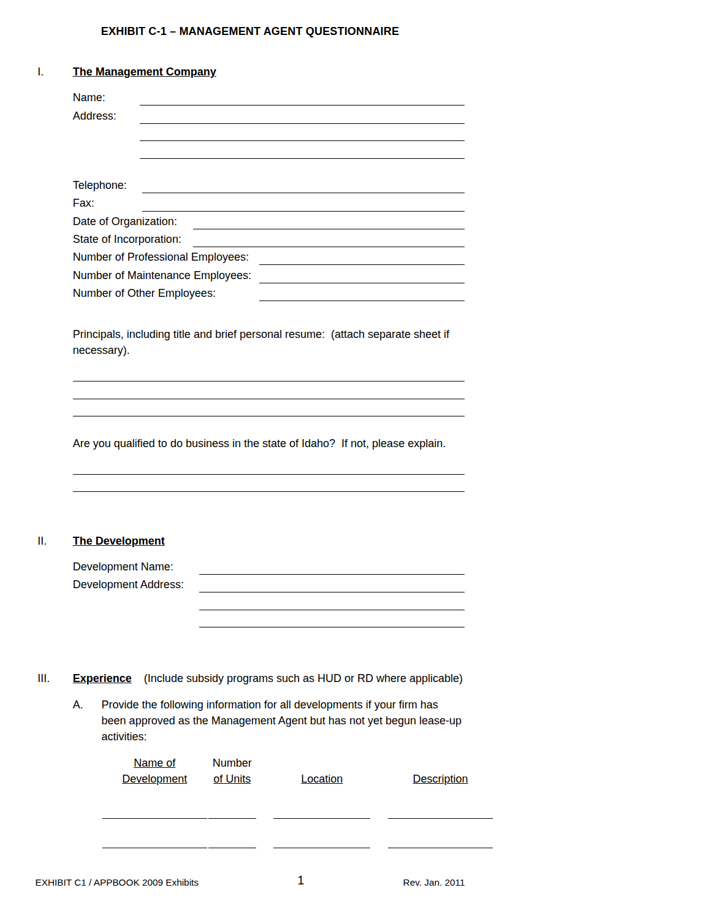EXHIBIT C-1 – MANAGEMENT AGENT QUESTIONNAIRE
I.
The Management Company
| Name: | | |
| Address: | | |
| Telephone: | | |
| Fax: | | |
| Date of Organization: | | |
| State of Incorporation: | | |
| Number of Professional Employees: | | |
| Number of Maintenance Employees: | | |
| Number of Other Employees: | | |
Principals, including title and brief personal resume: (attach separate sheet if necessary).
Are you qualified to do business in the state of Idaho? If not, please explain.
II.
The Development
| Development Name: | | |
| Development Address: | | |
III.
Experience (Include subsidy programs such as HUD or RD where applicable)
A.
Provide the following information for all developments if your firm has been approved as the Management Agent but has not yet begun lease-up activities:
| Name of Development | Number of Units | | Location | | Description |
| --- | --- | --- | --- | --- | --- |
EXHIBIT C1 / APPBOOK 2009 Exhibits
1
Rev. Jan. 2011